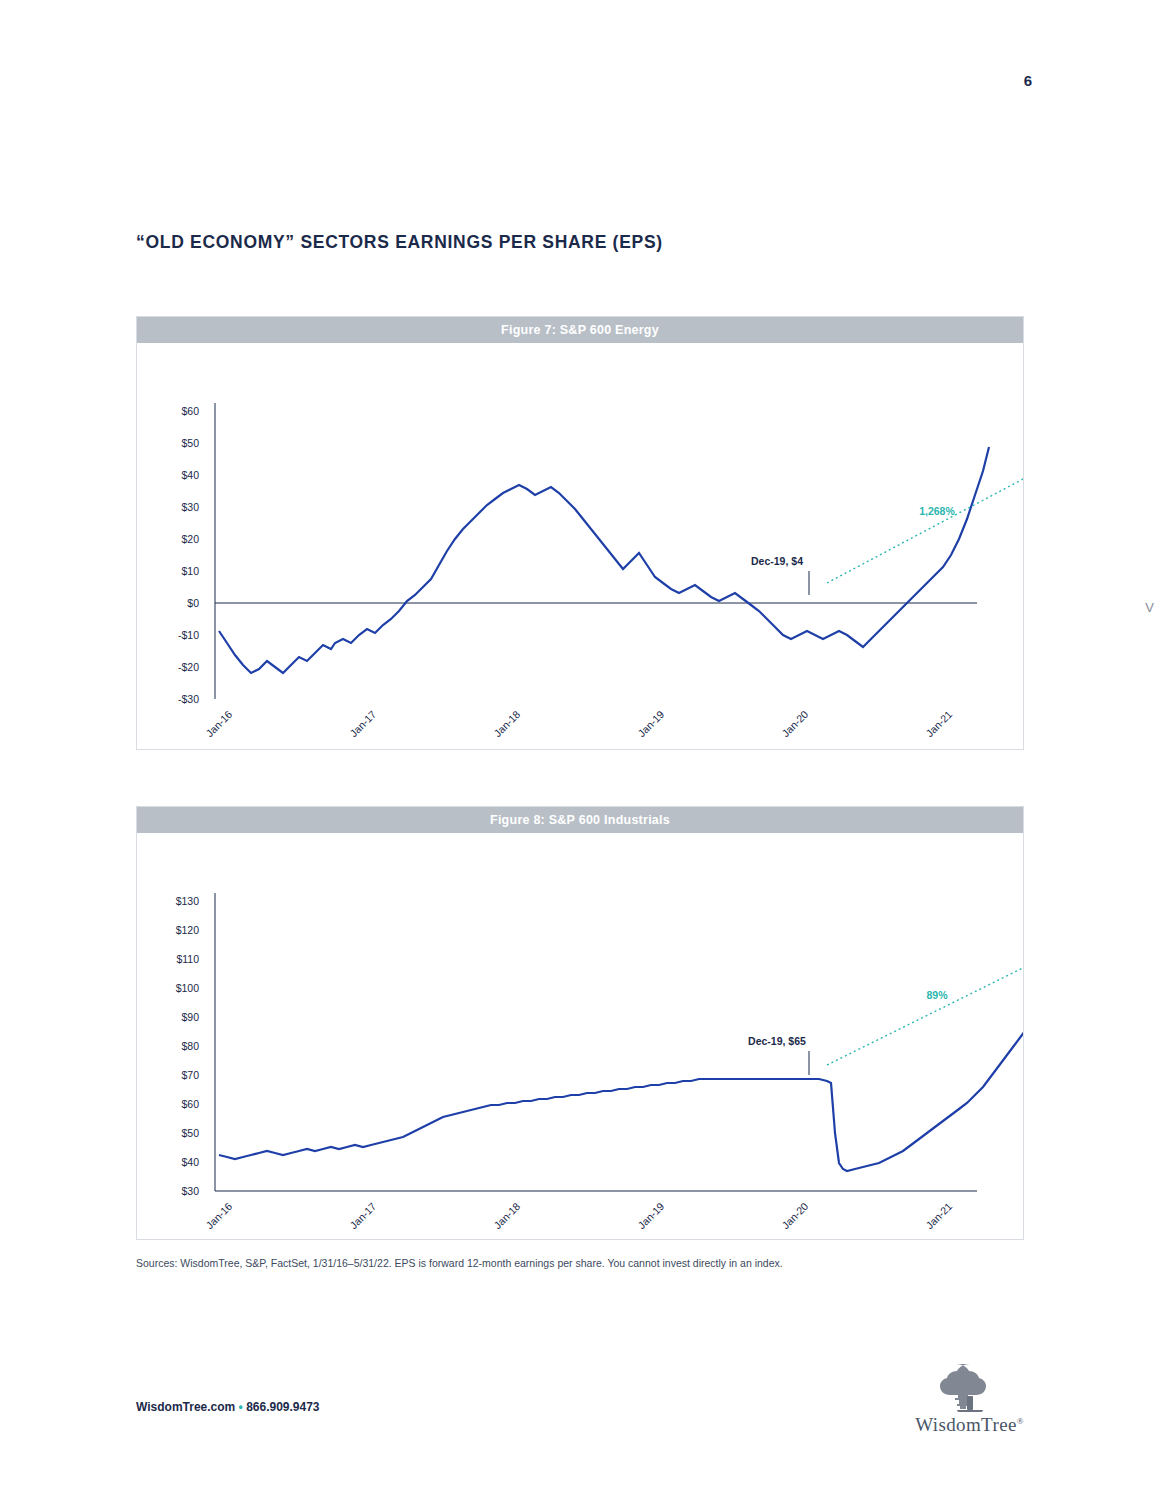6
“OLD ECONOMY” SECTORS EARNINGS PER SHARE (EPS)
Figure 7: S&P 600 Energy
$60 $50 $40 $30 $20 $10 $0 -$10 -$20 -$30 Dec-19, $4 1,268% May-22, $48 Jan-16 Jan-17 Jan-18 Jan-19 Jan-20 Jan-21 Jan-22
Figure 8: S&P 600 Industrials
$130 $120 $110 $100 $90 $80 $70 $60 $50 $40 $30 Dec-19, $65 89% May-22, $124 Jan-16 Jan-17 Jan-18 Jan-19 Jan-20 Jan-21 Jan-22
Sources: WisdomTree, S&P, FactSet, 1/31/16–5/31/22. EPS is forward 12-month earnings per share. You cannot invest directly in an index.
WisdomTree.com • 866.909.9473
WisdomTree®
V